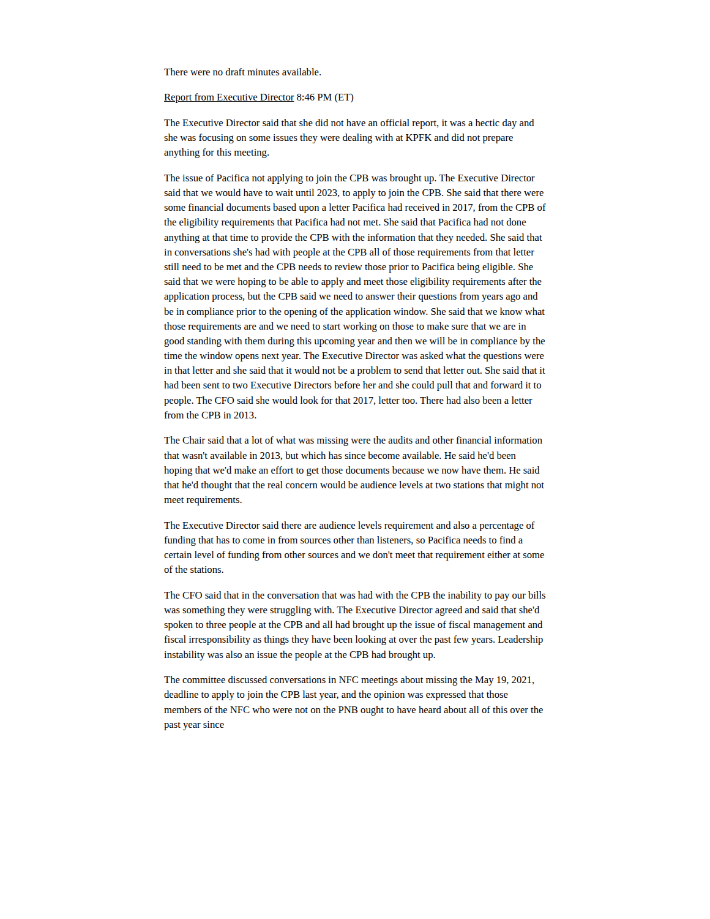There were no draft minutes available.
Report from Executive Director 8:46 PM (ET)
The Executive Director said that she did not have an official report, it was a hectic day and she was focusing on some issues they were dealing with at KPFK and did not prepare anything for this meeting.
The issue of Pacifica not applying to join the CPB was brought up. The Executive Director said that we would have to wait until 2023, to apply to join the CPB. She said that there were some financial documents based upon a letter Pacifica had received in 2017, from the CPB of the eligibility requirements that Pacifica had not met. She said that Pacifica had not done anything at that time to provide the CPB with the information that they needed. She said that in conversations she's had with people at the CPB all of those requirements from that letter still need to be met and the CPB needs to review those prior to Pacifica being eligible. She said that we were hoping to be able to apply and meet those eligibility requirements after the application process, but the CPB said we need to answer their questions from years ago and be in compliance prior to the opening of the application window. She said that we know what those requirements are and we need to start working on those to make sure that we are in good standing with them during this upcoming year and then we will be in compliance by the time the window opens next year. The Executive Director was asked what the questions were in that letter and she said that it would not be a problem to send that letter out. She said that it had been sent to two Executive Directors before her and she could pull that and forward it to people. The CFO said she would look for that 2017, letter too. There had also been a letter from the CPB in 2013.
The Chair said that a lot of what was missing were the audits and other financial information that wasn't available in 2013, but which has since become available. He said he'd been hoping that we'd make an effort to get those documents because we now have them. He said that he'd thought that the real concern would be audience levels at two stations that might not meet requirements.
The Executive Director said there are audience levels requirement and also a percentage of funding that has to come in from sources other than listeners, so Pacifica needs to find a certain level of funding from other sources and we don't meet that requirement either at some of the stations.
The CFO said that in the conversation that was had with the CPB the inability to pay our bills was something they were struggling with. The Executive Director agreed and said that she'd spoken to three people at the CPB and all had brought up the issue of fiscal management and fiscal irresponsibility as things they have been looking at over the past few years. Leadership instability was also an issue the people at the CPB had brought up.
The committee discussed conversations in NFC meetings about missing the May 19, 2021, deadline to apply to join the CPB last year, and the opinion was expressed that those members of the NFC who were not on the PNB ought to have heard about all of this over the past year since